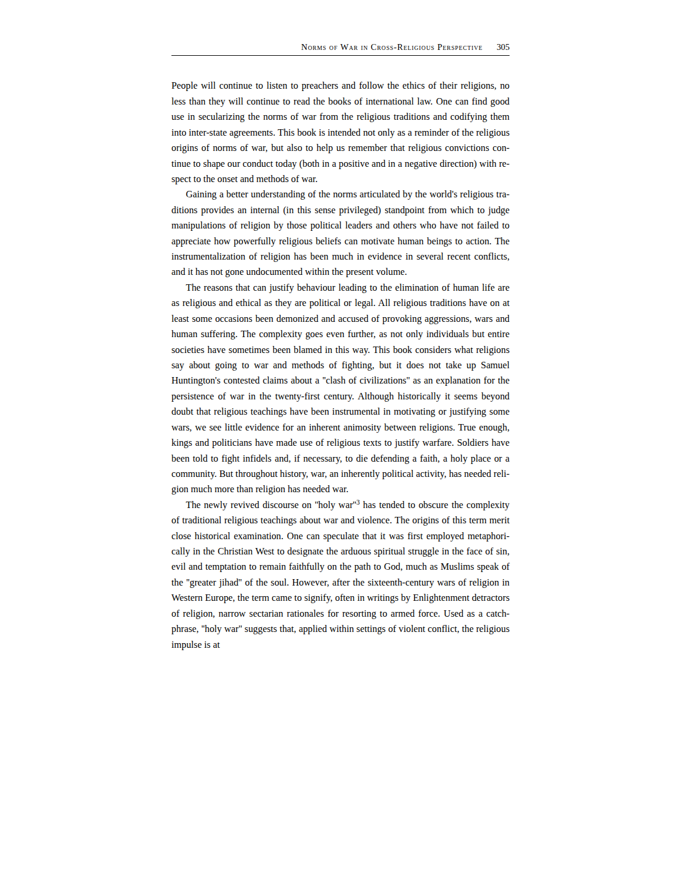Norms of War in Cross-Religious Perspective 305
People will continue to listen to preachers and follow the ethics of their religions, no less than they will continue to read the books of international law. One can find good use in secularizing the norms of war from the religious traditions and codifying them into inter-state agreements. This book is intended not only as a reminder of the religious origins of norms of war, but also to help us remember that religious convictions continue to shape our conduct today (both in a positive and in a negative direction) with respect to the onset and methods of war.
Gaining a better understanding of the norms articulated by the world's religious traditions provides an internal (in this sense privileged) standpoint from which to judge manipulations of religion by those political leaders and others who have not failed to appreciate how powerfully religious beliefs can motivate human beings to action. The instrumentalization of religion has been much in evidence in several recent conflicts, and it has not gone undocumented within the present volume.
The reasons that can justify behaviour leading to the elimination of human life are as religious and ethical as they are political or legal. All religious traditions have on at least some occasions been demonized and accused of provoking aggressions, wars and human suffering. The complexity goes even further, as not only individuals but entire societies have sometimes been blamed in this way. This book considers what religions say about going to war and methods of fighting, but it does not take up Samuel Huntington's contested claims about a ''clash of civilizations'' as an explanation for the persistence of war in the twenty-first century. Although historically it seems beyond doubt that religious teachings have been instrumental in motivating or justifying some wars, we see little evidence for an inherent animosity between religions. True enough, kings and politicians have made use of religious texts to justify warfare. Soldiers have been told to fight infidels and, if necessary, to die defending a faith, a holy place or a community. But throughout history, war, an inherently political activity, has needed religion much more than religion has needed war.
The newly revived discourse on ''holy war''3 has tended to obscure the complexity of traditional religious teachings about war and violence. The origins of this term merit close historical examination. One can speculate that it was first employed metaphorically in the Christian West to designate the arduous spiritual struggle in the face of sin, evil and temptation to remain faithfully on the path to God, much as Muslims speak of the ''greater jihad'' of the soul. However, after the sixteenth-century wars of religion in Western Europe, the term came to signify, often in writings by Enlightenment detractors of religion, narrow sectarian rationales for resorting to armed force. Used as a catch-phrase, ''holy war'' suggests that, applied within settings of violent conflict, the religious impulse is at